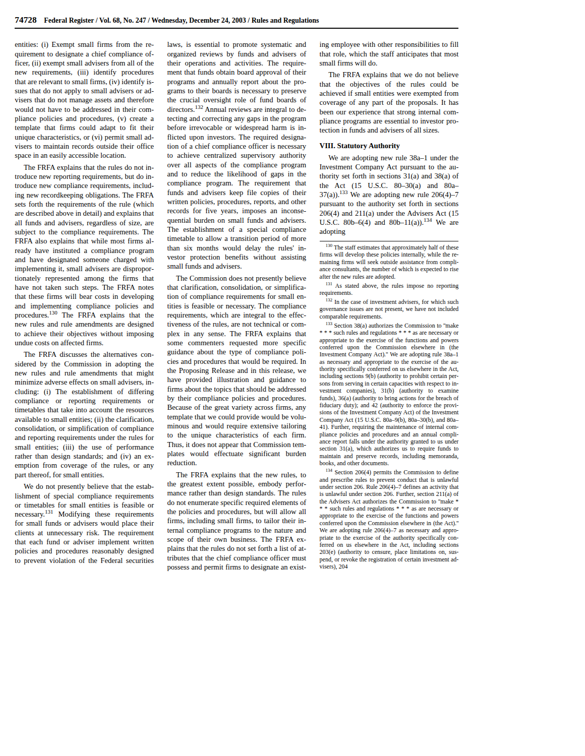74728 Federal Register / Vol. 68, No. 247 / Wednesday, December 24, 2003 / Rules and Regulations
entities: (i) Exempt small firms from the requirement to designate a chief compliance officer, (ii) exempt small advisers from all of the new requirements, (iii) identify procedures that are relevant to small firms, (iv) identify issues that do not apply to small advisers or advisers that do not manage assets and therefore would not have to be addressed in their compliance policies and procedures, (v) create a template that firms could adapt to fit their unique characteristics, or (vi) permit small advisers to maintain records outside their office space in an easily accessible location.
The FRFA explains that the rules do not introduce new reporting requirements, but do introduce new compliance requirements, including new recordkeeping obligations. The FRFA sets forth the requirements of the rule (which are described above in detail) and explains that all funds and advisers, regardless of size, are subject to the compliance requirements. The FRFA also explains that while most firms already have instituted a compliance program and have designated someone charged with implementing it, small advisers are disproportionately represented among the firms that have not taken such steps. The FRFA notes that these firms will bear costs in developing and implementing compliance policies and procedures.130 The FRFA explains that the new rules and rule amendments are designed to achieve their objectives without imposing undue costs on affected firms.
The FRFA discusses the alternatives considered by the Commission in adopting the new rules and rule amendments that might minimize adverse effects on small advisers, including: (i) The establishment of differing compliance or reporting requirements or timetables that take into account the resources available to small entities; (ii) the clarification, consolidation, or simplification of compliance and reporting requirements under the rules for small entities; (iii) the use of performance rather than design standards; and (iv) an exemption from coverage of the rules, or any part thereof, for small entities.
We do not presently believe that the establishment of special compliance requirements or timetables for small entities is feasible or necessary.131 Modifying these requirements for small funds or advisers would place their clients at unnecessary risk. The requirement that each fund or adviser implement written policies and procedures reasonably designed to prevent violation of the Federal securities laws, is essential to promote systematic and organized reviews by funds and advisers of their operations and activities. The requirement that funds obtain board approval of their programs and annually report about the programs to their boards is necessary to preserve the crucial oversight role of fund boards of directors.132 Annual reviews are integral to detecting and correcting any gaps in the program before irrevocable or widespread harm is inflicted upon investors. The required designation of a chief compliance officer is necessary to achieve centralized supervisory authority over all aspects of the compliance program and to reduce the likelihood of gaps in the compliance program. The requirement that funds and advisers keep file copies of their written policies, procedures, reports, and other records for five years, imposes an inconsequential burden on small funds and advisers. The establishment of a special compliance timetable to allow a transition period of more than six months would delay the rules' investor protection benefits without assisting small funds and advisers.
The Commission does not presently believe that clarification, consolidation, or simplification of compliance requirements for small entities is feasible or necessary. The compliance requirements, which are integral to the effectiveness of the rules, are not technical or complex in any sense. The FRFA explains that some commenters requested more specific guidance about the type of compliance policies and procedures that would be required. In the Proposing Release and in this release, we have provided illustration and guidance to firms about the topics that should be addressed by their compliance policies and procedures. Because of the great variety across firms, any template that we could provide would be voluminous and would require extensive tailoring to the unique characteristics of each firm. Thus, it does not appear that Commission templates would effectuate significant burden reduction.
The FRFA explains that the new rules, to the greatest extent possible, embody performance rather than design standards. The rules do not enumerate specific required elements of the policies and procedures, but will allow all firms, including small firms, to tailor their internal compliance programs to the nature and scope of their own business. The FRFA explains that the rules do not set forth a list of attributes that the chief compliance officer must possess and permit firms to designate an existing employee with other responsibilities to fill that role, which the staff anticipates that most small firms will do.
The FRFA explains that we do not believe that the objectives of the rules could be achieved if small entities were exempted from coverage of any part of the proposals. It has been our experience that strong internal compliance programs are essential to investor protection in funds and advisers of all sizes.
VIII. Statutory Authority
We are adopting new rule 38a–1 under the Investment Company Act pursuant to the authority set forth in sections 31(a) and 38(a) of the Act (15 U.S.C. 80–30(a) and 80a–37(a)).133 We are adopting new rule 206(4)–7 pursuant to the authority set forth in sections 206(4) and 211(a) under the Advisers Act (15 U.S.C. 80b–6(4) and 80b–11(a)).134 We are adopting
130 The staff estimates that approximately half of these firms will develop these policies internally, while the remaining firms will seek outside assistance from compliance consultants, the number of which is expected to rise after the new rules are adopted.
131 As stated above, the rules impose no reporting requirements.
132 In the case of investment advisers, for which such governance issues are not present, we have not included comparable requirements.
133 Section 38(a) authorizes the Commission to ''make * * * such rules and regulations * * * as are necessary or appropriate to the exercise of the functions and powers conferred upon the Commission elsewhere in (the Investment Company Act).'' We are adopting rule 38a–1 as necessary and appropriate to the exercise of the authority specifically conferred on us elsewhere in the Act, including sections 9(b) (authority to prohibit certain persons from serving in certain capacities with respect to investment companies), 31(b) (authority to examine funds), 36(a) (authority to bring actions for the breach of fiduciary duty); and 42 (authority to enforce the provisions of the Investment Company Act) of the Investment Company Act (15 U.S.C. 80a–9(b), 80a–30(b), and 80a–41). Further, requiring the maintenance of internal compliance policies and procedures and an annual compliance report falls under the authority granted to us under section 31(a), which authorizes us to require funds to maintain and preserve records, including memoranda, books, and other documents.
134 Section 206(4) permits the Commission to define and prescribe rules to prevent conduct that is unlawful under section 206. Rule 206(4)–7 defines an activity that is unlawful under section 206. Further, section 211(a) of the Advisers Act authorizes the Commission to ''make * * * such rules and regulations * * * as are necessary or appropriate to the exercise of the functions and powers conferred upon the Commission elsewhere in (the Act).'' We are adopting rule 206(4)–7 as necessary and appropriate to the exercise of the authority specifically conferred on us elsewhere in the Act, including sections 203(e) (authority to censure, place limitations on, suspend, or revoke the registration of certain investment advisers), 204